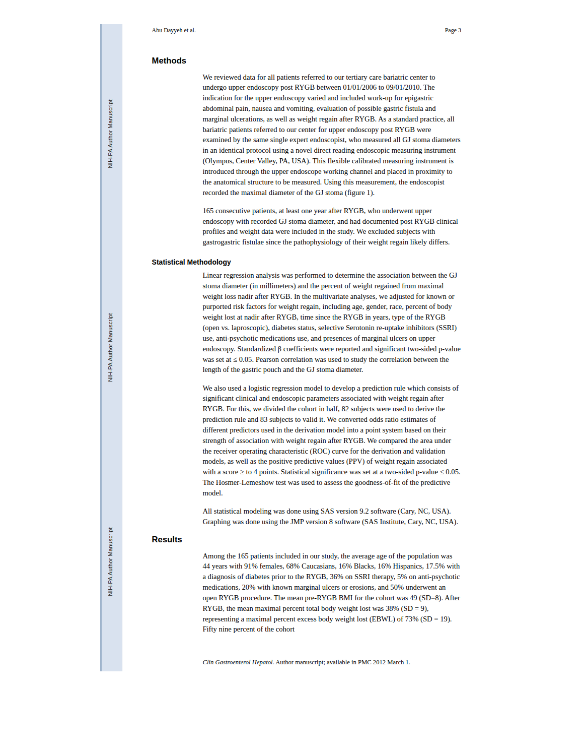NIH-PA Author Manuscript NIH-PA Author Manuscript NIH-PA Author Manuscript
Abu Dayyeh et al.
Page 3
Methods
We reviewed data for all patients referred to our tertiary care bariatric center to undergo upper endoscopy post RYGB between 01/01/2006 to 09/01/2010. The indication for the upper endoscopy varied and included work-up for epigastric abdominal pain, nausea and vomiting, evaluation of possible gastric fistula and marginal ulcerations, as well as weight regain after RYGB. As a standard practice, all bariatric patients referred to our center for upper endoscopy post RYGB were examined by the same single expert endoscopist, who measured all GJ stoma diameters in an identical protocol using a novel direct reading endoscopic measuring instrument (Olympus, Center Valley, PA, USA). This flexible calibrated measuring instrument is introduced through the upper endoscope working channel and placed in proximity to the anatomical structure to be measured. Using this measurement, the endoscopist recorded the maximal diameter of the GJ stoma (figure 1).
165 consecutive patients, at least one year after RYGB, who underwent upper endoscopy with recorded GJ stoma diameter, and had documented post RYGB clinical profiles and weight data were included in the study. We excluded subjects with gastrogastric fistulae since the pathophysiology of their weight regain likely differs.
Statistical Methodology
Linear regression analysis was performed to determine the association between the GJ stoma diameter (in millimeters) and the percent of weight regained from maximal weight loss nadir after RYGB. In the multivariate analyses, we adjusted for known or purported risk factors for weight regain, including age, gender, race, percent of body weight lost at nadir after RYGB, time since the RYGB in years, type of the RYGB (open vs. laproscopic), diabetes status, selective Serotonin re-uptake inhibitors (SSRI) use, anti-psychotic medications use, and presences of marginal ulcers on upper endoscopy. Standardized β coefficients were reported and significant two-sided p-value was set at ≤ 0.05. Pearson correlation was used to study the correlation between the length of the gastric pouch and the GJ stoma diameter.
We also used a logistic regression model to develop a prediction rule which consists of significant clinical and endoscopic parameters associated with weight regain after RYGB. For this, we divided the cohort in half, 82 subjects were used to derive the prediction rule and 83 subjects to valid it. We converted odds ratio estimates of different predictors used in the derivation model into a point system based on their strength of association with weight regain after RYGB. We compared the area under the receiver operating characteristic (ROC) curve for the derivation and validation models, as well as the positive predictive values (PPV) of weight regain associated with a score ≥ to 4 points. Statistical significance was set at a two-sided p-value ≤ 0.05. The Hosmer-Lemeshow test was used to assess the goodness-of-fit of the predictive model.
All statistical modeling was done using SAS version 9.2 software (Cary, NC, USA). Graphing was done using the JMP version 8 software (SAS Institute, Cary, NC, USA).
Results
Among the 165 patients included in our study, the average age of the population was 44 years with 91% females, 68% Caucasians, 16% Blacks, 16% Hispanics, 17.5% with a diagnosis of diabetes prior to the RYGB, 36% on SSRI therapy, 5% on anti-psychotic medications, 20% with known marginal ulcers or erosions, and 50% underwent an open RYGB procedure. The mean pre-RYGB BMI for the cohort was 49 (SD=8). After RYGB, the mean maximal percent total body weight lost was 38% (SD = 9), representing a maximal percent excess body weight lost (EBWL) of 73% (SD = 19). Fifty nine percent of the cohort
Clin Gastroenterol Hepatol. Author manuscript; available in PMC 2012 March 1.